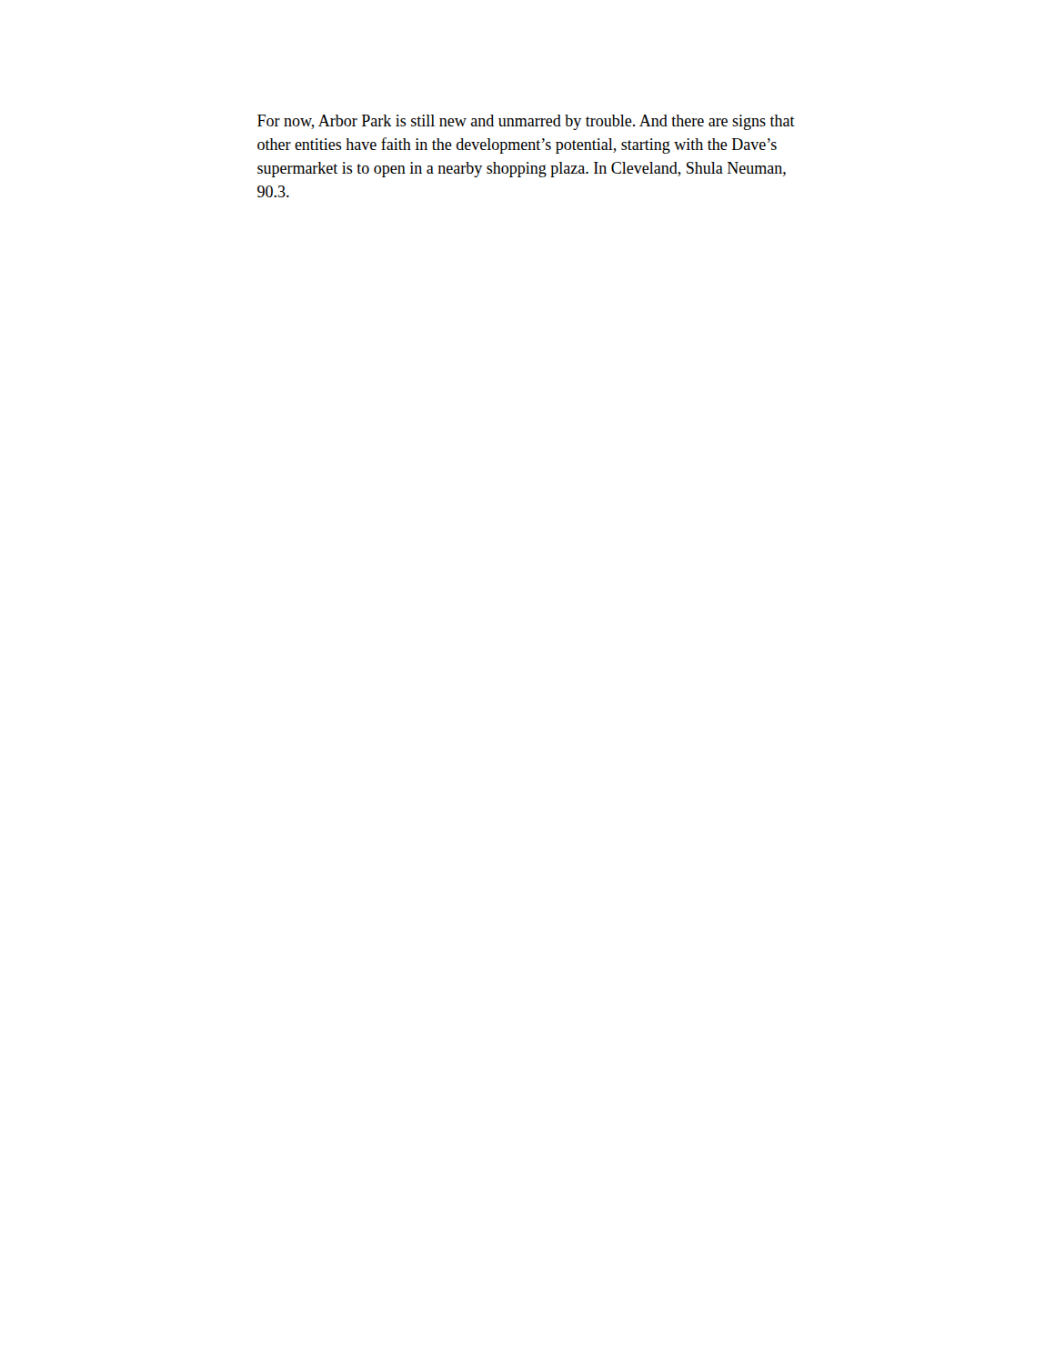For now, Arbor Park is still new and unmarred by trouble. And there are signs that other entities have faith in the development’s potential, starting with the Dave’s supermarket is to open in a nearby shopping plaza. In Cleveland, Shula Neuman, 90.3.